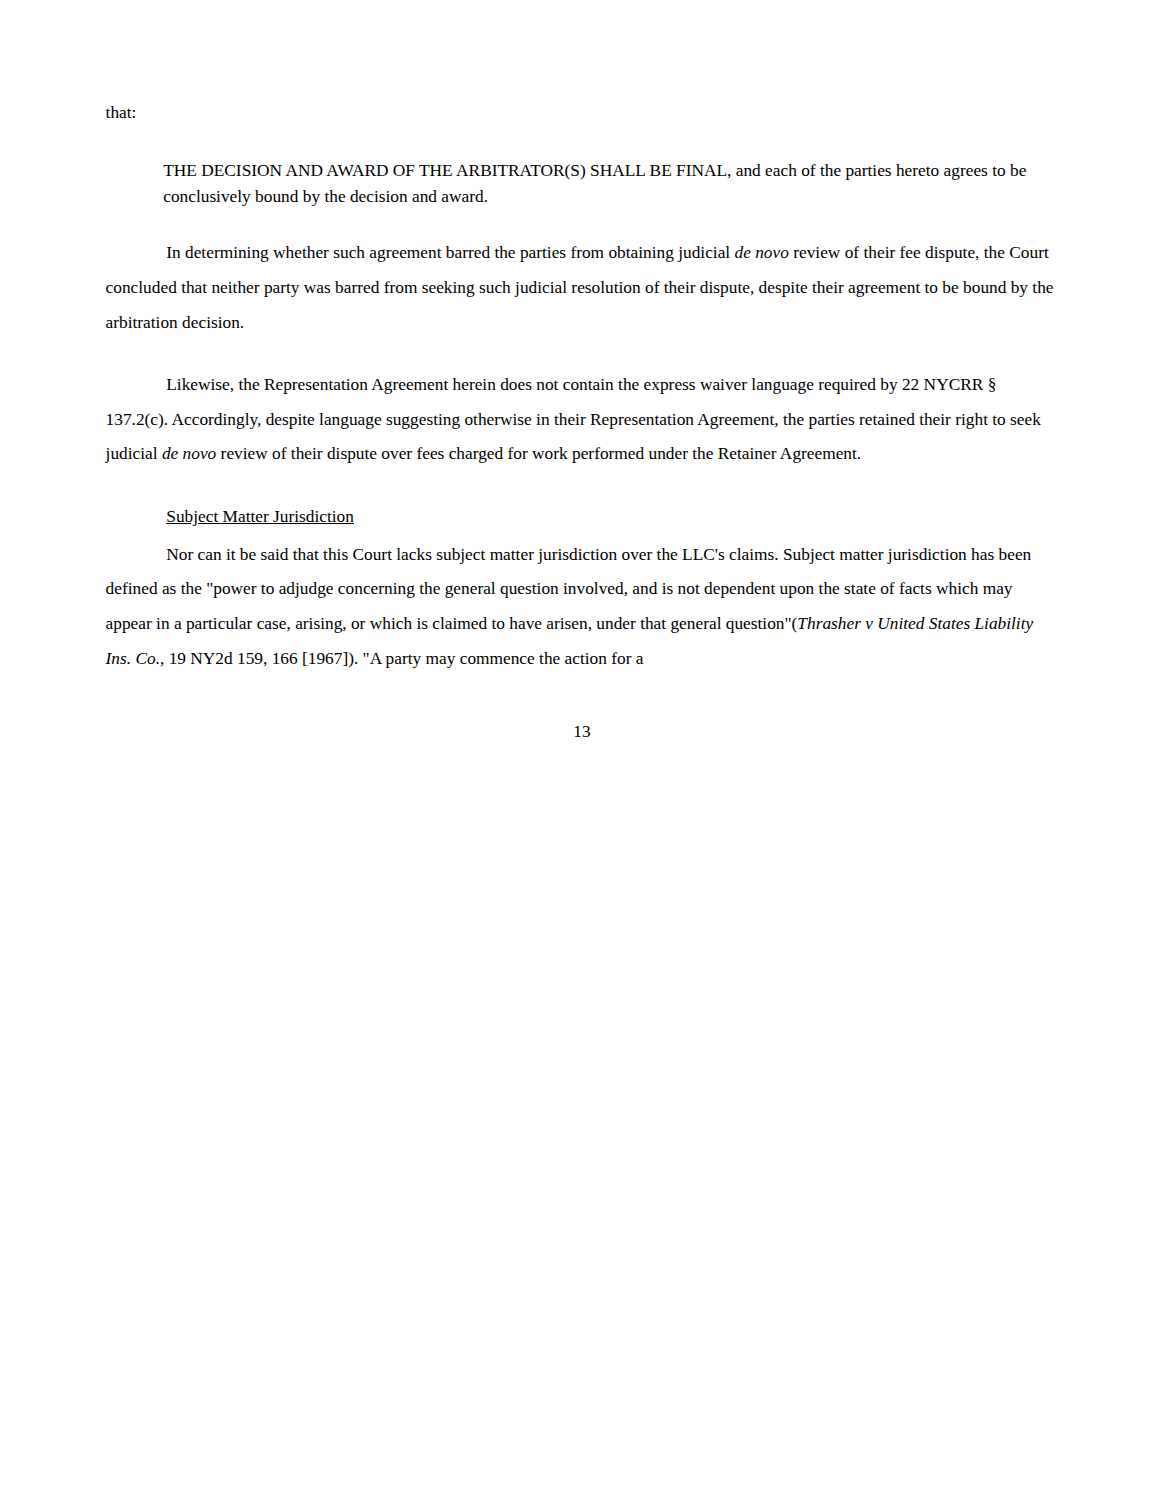that:
THE DECISION AND AWARD OF THE ARBITRATOR(S) SHALL BE FINAL, and each of the parties hereto agrees to be conclusively bound by the decision and award.
In determining whether such agreement barred the parties from obtaining judicial de novo review of their fee dispute, the Court concluded that neither party was barred from seeking such judicial resolution of their dispute, despite their agreement to be bound by the arbitration decision.
Likewise, the Representation Agreement herein does not contain the express waiver language required by 22 NYCRR § 137.2(c). Accordingly, despite language suggesting otherwise in their Representation Agreement, the parties retained their right to seek judicial de novo review of their dispute over fees charged for work performed under the Retainer Agreement.
Subject Matter Jurisdiction
Nor can it be said that this Court lacks subject matter jurisdiction over the LLC's claims. Subject matter jurisdiction has been defined as the "power to adjudge concerning the general question involved, and is not dependent upon the state of facts which may appear in a particular case, arising, or which is claimed to have arisen, under that general question"(Thrasher v United States Liability Ins. Co., 19 NY2d 159, 166 [1967]). "A party may commence the action for a
13